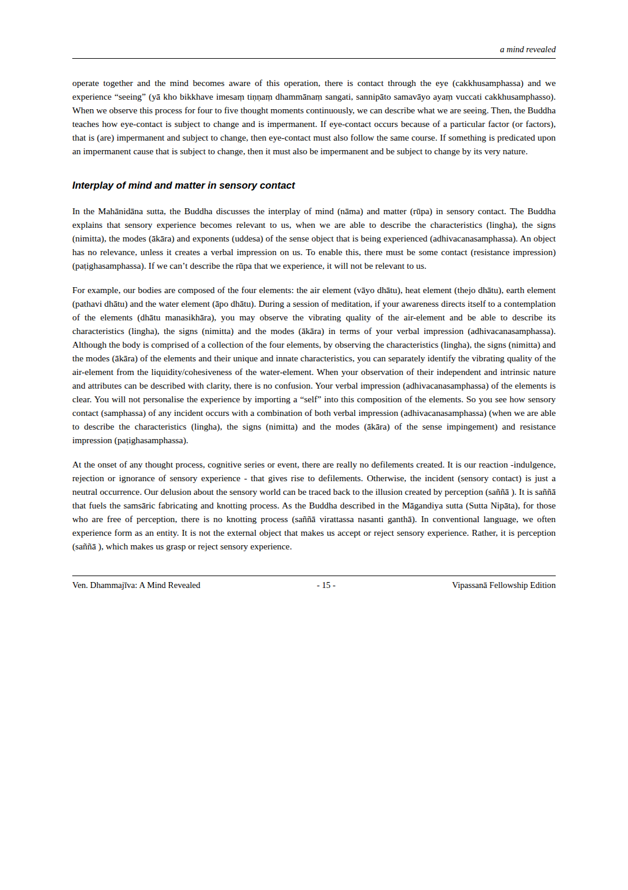a mind revealed
operate together and the mind becomes aware of this operation, there is contact through the eye (cakkhusamphassa) and we experience “seeing” (yā kho bikkhave imesaṃ tiṇṇaṃ dhammānaṃ sangati, sannipāto samavāyo ayaṃ vuccati cakkhusamphasso). When we observe this process for four to five thought moments continuously, we can describe what we are seeing. Then, the Buddha teaches how eye-contact is subject to change and is impermanent. If eye-contact occurs because of a particular factor (or factors), that is (are) impermanent and subject to change, then eye-contact must also follow the same course. If something is predicated upon an impermanent cause that is subject to change, then it must also be impermanent and be subject to change by its very nature.
Interplay of mind and matter in sensory contact
In the Mahānidāna sutta, the Buddha discusses the interplay of mind (nāma) and matter (rūpa) in sensory contact. The Buddha explains that sensory experience becomes relevant to us, when we are able to describe the characteristics (lingha), the signs (nimitta), the modes (ākāra) and exponents (uddesa) of the sense object that is being experienced (adhivacanasamphassa). An object has no relevance, unless it creates a verbal impression on us. To enable this, there must be some contact (resistance impression) (paṭighasamphassa). If we can’t describe the rūpa that we experience, it will not be relevant to us.
For example, our bodies are composed of the four elements: the air element (vāyo dhātu), heat element (thejo dhātu), earth element (pathavi dhātu) and the water element (āpo dhātu). During a session of meditation, if your awareness directs itself to a contemplation of the elements (dhātu manasikhāra), you may observe the vibrating quality of the air-element and be able to describe its characteristics (lingha), the signs (nimitta) and the modes (ākāra) in terms of your verbal impression (adhivacanasamphassa). Although the body is comprised of a collection of the four elements, by observing the characteristics (lingha), the signs (nimitta) and the modes (ākāra) of the elements and their unique and innate characteristics, you can separately identify the vibrating quality of the air-element from the liquidity/cohesiveness of the water-element. When your observation of their independent and intrinsic nature and attributes can be described with clarity, there is no confusion. Your verbal impression (adhivacanasamphassa) of the elements is clear. You will not personalise the experience by importing a “self” into this composition of the elements. So you see how sensory contact (samphassa) of any incident occurs with a combination of both verbal impression (adhivacanasamphassa) (when we are able to describe the characteristics (lingha), the signs (nimitta) and the modes (ākāra) of the sense impingement) and resistance impression (paṭighasamphassa).
At the onset of any thought process, cognitive series or event, there are really no defilements created. It is our reaction -indulgence, rejection or ignorance of sensory experience - that gives rise to defilements. Otherwise, the incident (sensory contact) is just a neutral occurrence. Our delusion about the sensory world can be traced back to the illusion created by perception (saññā ). It is saññā that fuels the samsāric fabricating and knotting process. As the Buddha described in the Māgandiya sutta (Sutta Nipāta), for those who are free of perception, there is no knotting process (saññā virattassa nasanti ganthā). In conventional language, we often experience form as an entity. It is not the external object that makes us accept or reject sensory experience. Rather, it is perception (saññā ), which makes us grasp or reject sensory experience.
Ven. Dhammajīva: A Mind Revealed - 15 - Vipassanā Fellowship Edition